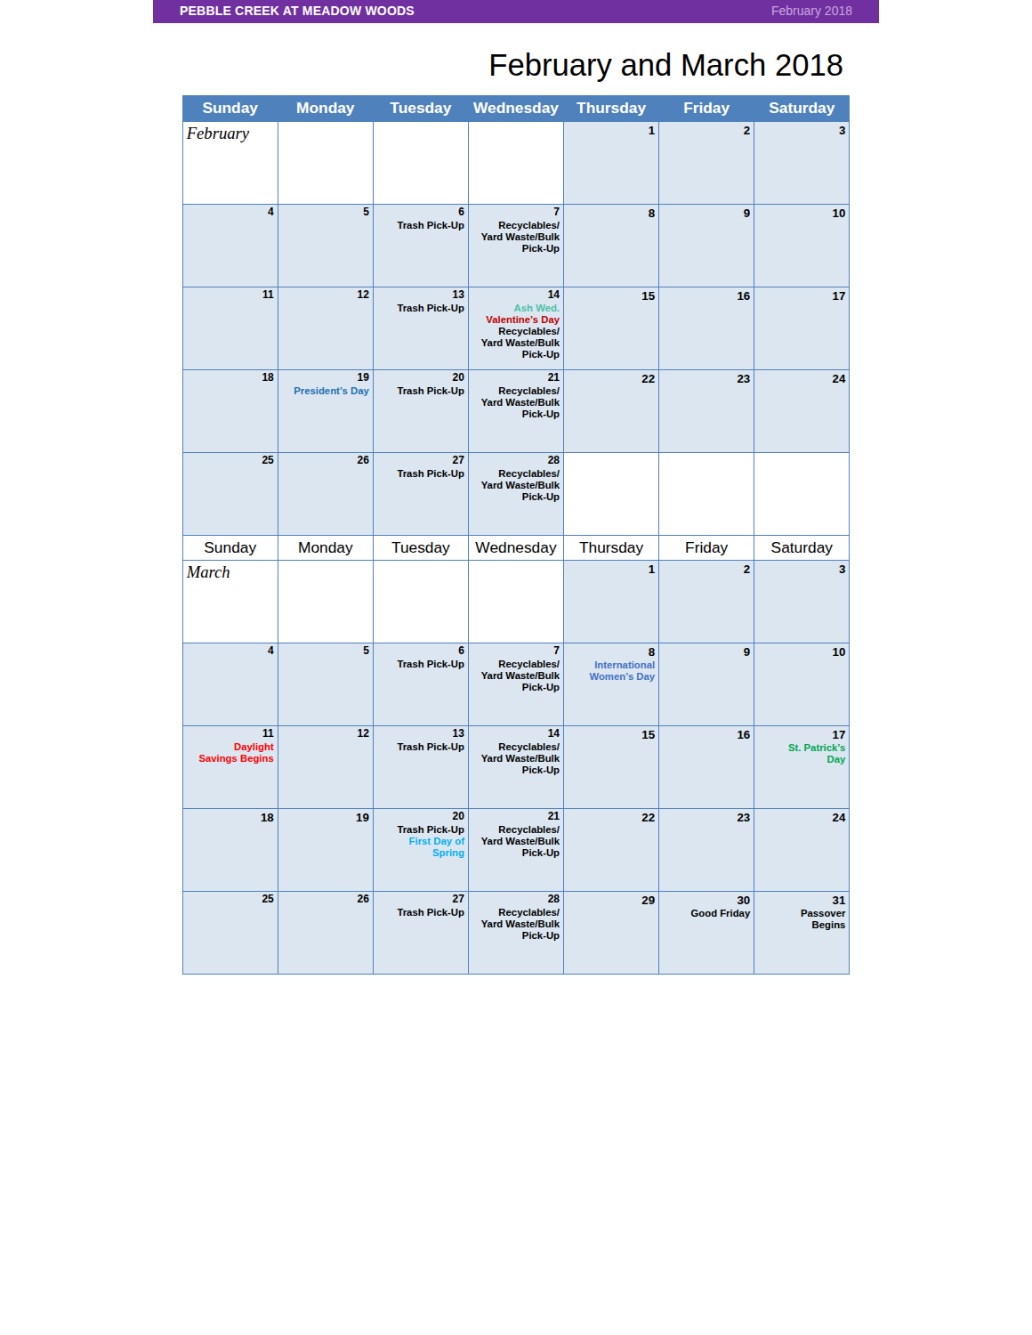PEBBLE CREEK AT MEADOW WOODS
February 2018
February and March 2018
| Sunday | Monday | Tuesday | Wednesday | Thursday | Friday | Saturday |
| --- | --- | --- | --- | --- | --- | --- |
| February | | | | 1 | 2 | 3 |
| 4 | 5 | 6 Trash Pick-Up | 7 Recyclables/ Yard Waste/Bulk Pick-Up | 8 | 9 | 10 |
| 11 | 12 | 13 Trash Pick-Up | 14 Ash Wed. Valentine’s Day Recyclables/ Yard Waste/Bulk Pick-Up | 15 | 16 | 17 |
| 18 | 19 President’s Day | 20 Trash Pick-Up | 21 Recyclables/ Yard Waste/Bulk Pick-Up | 22 | 23 | 24 |
| 25 | 26 | 27 Trash Pick-Up | 28 Recyclables/ Yard Waste/Bulk Pick-Up | | | |
| Sunday | Monday | Tuesday | Wednesday | Thursday | Friday | Saturday |
| March | | | | 1 | 2 | 3 |
| 4 | 5 | 6 Trash Pick-Up | 7 Recyclables/ Yard Waste/Bulk Pick-Up | 8 International Women’s Day | 9 | 10 |
| 11 Daylight Savings Begins | 12 | 13 Trash Pick-Up | 14 Recyclables/ Yard Waste/Bulk Pick-Up | 15 | 16 | 17 St. Patrick’s Day |
| 18 | 19 | 20 Trash Pick-Up First Day of Spring | 21 Recyclables/ Yard Waste/Bulk Pick-Up | 22 | 23 | 24 |
| 25 | 26 | 27 Trash Pick-Up | 28 Recyclables/ Yard Waste/Bulk Pick-Up | 29 | 30 Good Friday | 31 Passover Begins |